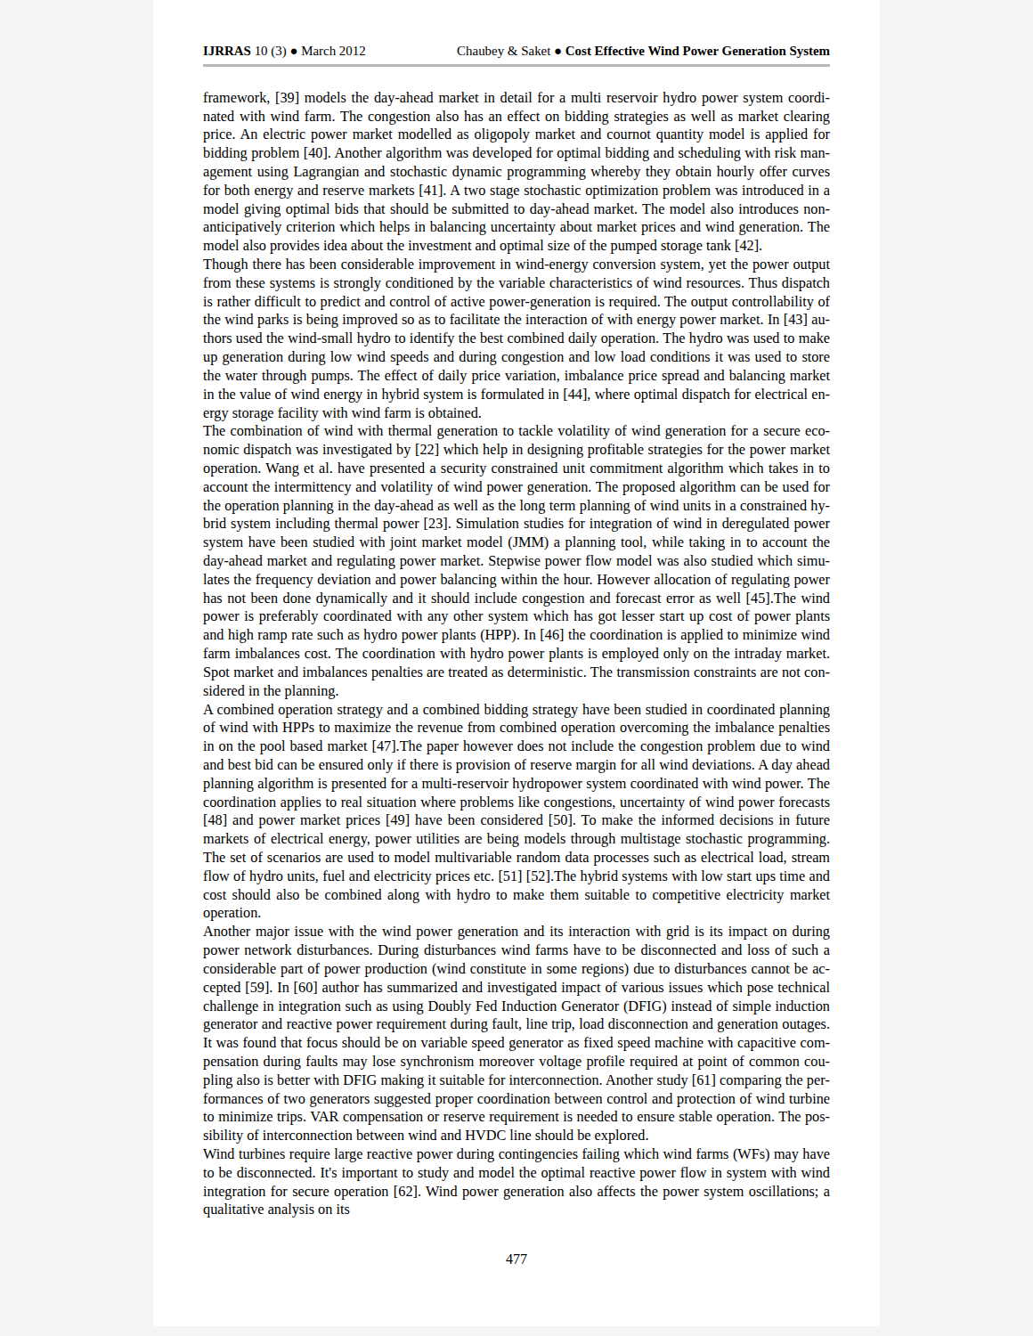IJRRAS 10 (3) ● March 2012
Chaubey & Saket ● Cost Effective Wind Power Generation System
framework, [39] models the day-ahead market in detail for a multi reservoir hydro power system coordinated with wind farm. The congestion also has an effect on bidding strategies as well as market clearing price. An electric power market modelled as oligopoly market and cournot quantity model is applied for bidding problem [40]. Another algorithm was developed for optimal bidding and scheduling with risk management using Lagrangian and stochastic dynamic programming whereby they obtain hourly offer curves for both energy and reserve markets [41]. A two stage stochastic optimization problem was introduced in a model giving optimal bids that should be submitted to day-ahead market. The model also introduces non-anticipatively criterion which helps in balancing uncertainty about market prices and wind generation. The model also provides idea about the investment and optimal size of the pumped storage tank [42].
Though there has been considerable improvement in wind-energy conversion system, yet the power output from these systems is strongly conditioned by the variable characteristics of wind resources. Thus dispatch is rather difficult to predict and control of active power-generation is required. The output controllability of the wind parks is being improved so as to facilitate the interaction of with energy power market. In [43] authors used the wind-small hydro to identify the best combined daily operation. The hydro was used to make up generation during low wind speeds and during congestion and low load conditions it was used to store the water through pumps. The effect of daily price variation, imbalance price spread and balancing market in the value of wind energy in hybrid system is formulated in [44], where optimal dispatch for electrical energy storage facility with wind farm is obtained.
The combination of wind with thermal generation to tackle volatility of wind generation for a secure economic dispatch was investigated by [22] which help in designing profitable strategies for the power market operation. Wang et al. have presented a security constrained unit commitment algorithm which takes in to account the intermittency and volatility of wind power generation. The proposed algorithm can be used for the operation planning in the day-ahead as well as the long term planning of wind units in a constrained hybrid system including thermal power [23]. Simulation studies for integration of wind in deregulated power system have been studied with joint market model (JMM) a planning tool, while taking in to account the day-ahead market and regulating power market. Stepwise power flow model was also studied which simulates the frequency deviation and power balancing within the hour. However allocation of regulating power has not been done dynamically and it should include congestion and forecast error as well [45].The wind power is preferably coordinated with any other system which has got lesser start up cost of power plants and high ramp rate such as hydro power plants (HPP). In [46] the coordination is applied to minimize wind farm imbalances cost. The coordination with hydro power plants is employed only on the intraday market. Spot market and imbalances penalties are treated as deterministic. The transmission constraints are not considered in the planning.
A combined operation strategy and a combined bidding strategy have been studied in coordinated planning of wind with HPPs to maximize the revenue from combined operation overcoming the imbalance penalties in on the pool based market [47].The paper however does not include the congestion problem due to wind and best bid can be ensured only if there is provision of reserve margin for all wind deviations. A day ahead planning algorithm is presented for a multi-reservoir hydropower system coordinated with wind power. The coordination applies to real situation where problems like congestions, uncertainty of wind power forecasts [48] and power market prices [49] have been considered [50]. To make the informed decisions in future markets of electrical energy, power utilities are being models through multistage stochastic programming. The set of scenarios are used to model multivariable random data processes such as electrical load, stream flow of hydro units, fuel and electricity prices etc. [51] [52].The hybrid systems with low start ups time and cost should also be combined along with hydro to make them suitable to competitive electricity market operation.
Another major issue with the wind power generation and its interaction with grid is its impact on during power network disturbances. During disturbances wind farms have to be disconnected and loss of such a considerable part of power production (wind constitute in some regions) due to disturbances cannot be accepted [59]. In [60] author has summarized and investigated impact of various issues which pose technical challenge in integration such as using Doubly Fed Induction Generator (DFIG) instead of simple induction generator and reactive power requirement during fault, line trip, load disconnection and generation outages. It was found that focus should be on variable speed generator as fixed speed machine with capacitive compensation during faults may lose synchronism moreover voltage profile required at point of common coupling also is better with DFIG making it suitable for interconnection. Another study [61] comparing the performances of two generators suggested proper coordination between control and protection of wind turbine to minimize trips. VAR compensation or reserve requirement is needed to ensure stable operation. The possibility of interconnection between wind and HVDC line should be explored.
Wind turbines require large reactive power during contingencies failing which wind farms (WFs) may have to be disconnected. It's important to study and model the optimal reactive power flow in system with wind integration for secure operation [62]. Wind power generation also affects the power system oscillations; a qualitative analysis on its
477